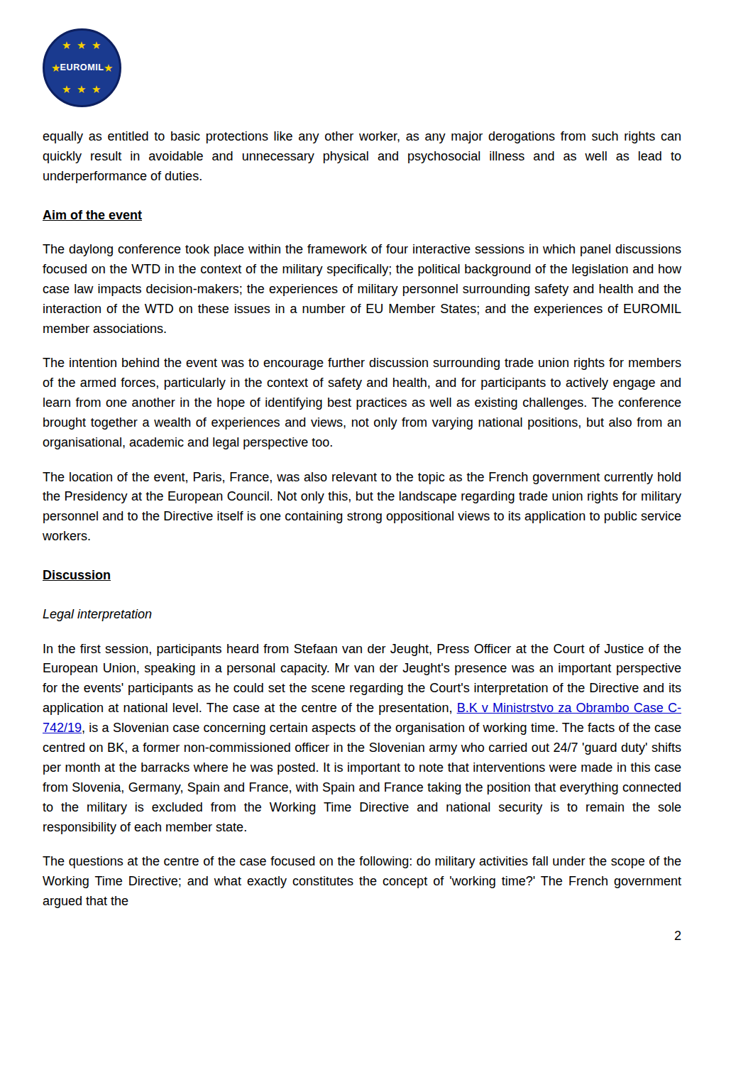★ ★ ★
★
★
EUROMIL
★ ★ ★
equally as entitled to basic protections like any other worker, as any major derogations from such rights can quickly result in avoidable and unnecessary physical and psychosocial illness and as well as lead to underperformance of duties.
Aim of the event
The daylong conference took place within the framework of four interactive sessions in which panel discussions focused on the WTD in the context of the military specifically; the political background of the legislation and how case law impacts decision-makers; the experiences of military personnel surrounding safety and health and the interaction of the WTD on these issues in a number of EU Member States; and the experiences of EUROMIL member associations.
The intention behind the event was to encourage further discussion surrounding trade union rights for members of the armed forces, particularly in the context of safety and health, and for participants to actively engage and learn from one another in the hope of identifying best practices as well as existing challenges. The conference brought together a wealth of experiences and views, not only from varying national positions, but also from an organisational, academic and legal perspective too.
The location of the event, Paris, France, was also relevant to the topic as the French government currently hold the Presidency at the European Council. Not only this, but the landscape regarding trade union rights for military personnel and to the Directive itself is one containing strong oppositional views to its application to public service workers.
Discussion
Legal interpretation
In the first session, participants heard from Stefaan van der Jeught, Press Officer at the Court of Justice of the European Union, speaking in a personal capacity. Mr van der Jeught's presence was an important perspective for the events' participants as he could set the scene regarding the Court's interpretation of the Directive and its application at national level. The case at the centre of the presentation, B.K v Ministrstvo za Obrambo Case C-742/19, is a Slovenian case concerning certain aspects of the organisation of working time. The facts of the case centred on BK, a former non-commissioned officer in the Slovenian army who carried out 24/7 'guard duty' shifts per month at the barracks where he was posted. It is important to note that interventions were made in this case from Slovenia, Germany, Spain and France, with Spain and France taking the position that everything connected to the military is excluded from the Working Time Directive and national security is to remain the sole responsibility of each member state.
The questions at the centre of the case focused on the following: do military activities fall under the scope of the Working Time Directive; and what exactly constitutes the concept of 'working time?' The French government argued that the
2